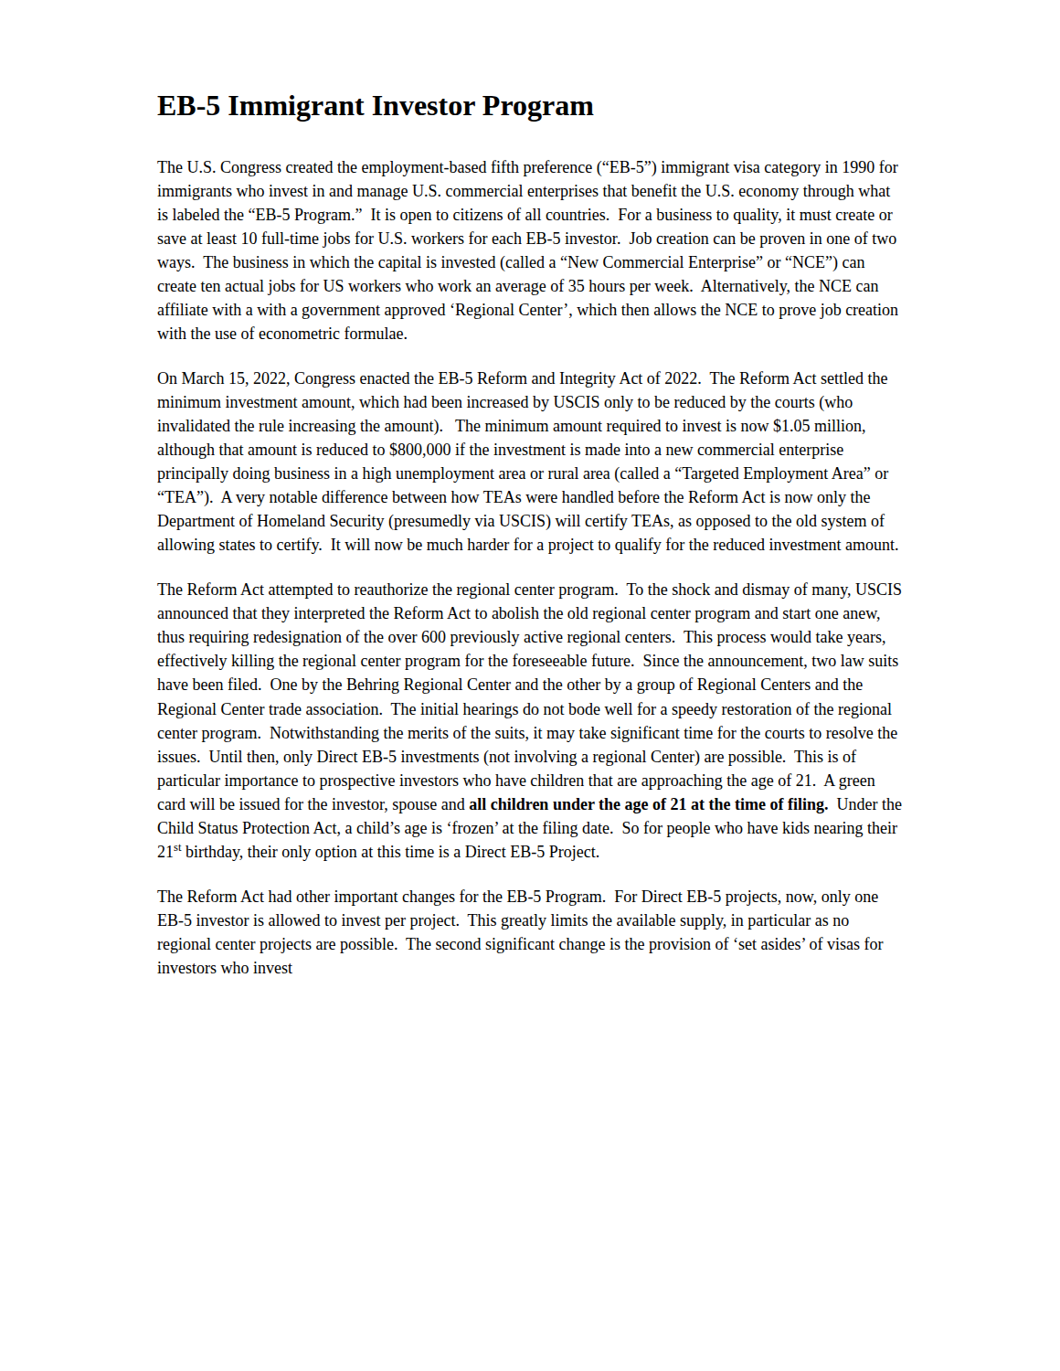EB-5 Immigrant Investor Program
The U.S. Congress created the employment-based fifth preference (“EB-5”) immigrant visa category in 1990 for immigrants who invest in and manage U.S. commercial enterprises that benefit the U.S. economy through what is labeled the “EB-5 Program.” It is open to citizens of all countries. For a business to quality, it must create or save at least 10 full-time jobs for U.S. workers for each EB-5 investor. Job creation can be proven in one of two ways. The business in which the capital is invested (called a “New Commercial Enterprise” or “NCE”) can create ten actual jobs for US workers who work an average of 35 hours per week. Alternatively, the NCE can affiliate with a with a government approved ‘Regional Center’, which then allows the NCE to prove job creation with the use of econometric formulae.
On March 15, 2022, Congress enacted the EB-5 Reform and Integrity Act of 2022. The Reform Act settled the minimum investment amount, which had been increased by USCIS only to be reduced by the courts (who invalidated the rule increasing the amount). The minimum amount required to invest is now $1.05 million, although that amount is reduced to $800,000 if the investment is made into a new commercial enterprise principally doing business in a high unemployment area or rural area (called a “Targeted Employment Area” or “TEA”). A very notable difference between how TEAs were handled before the Reform Act is now only the Department of Homeland Security (presumedly via USCIS) will certify TEAs, as opposed to the old system of allowing states to certify. It will now be much harder for a project to qualify for the reduced investment amount.
The Reform Act attempted to reauthorize the regional center program. To the shock and dismay of many, USCIS announced that they interpreted the Reform Act to abolish the old regional center program and start one anew, thus requiring redesignation of the over 600 previously active regional centers. This process would take years, effectively killing the regional center program for the foreseeable future. Since the announcement, two law suits have been filed. One by the Behring Regional Center and the other by a group of Regional Centers and the Regional Center trade association. The initial hearings do not bode well for a speedy restoration of the regional center program. Notwithstanding the merits of the suits, it may take significant time for the courts to resolve the issues. Until then, only Direct EB-5 investments (not involving a regional Center) are possible. This is of particular importance to prospective investors who have children that are approaching the age of 21. A green card will be issued for the investor, spouse and all children under the age of 21 at the time of filing. Under the Child Status Protection Act, a child’s age is ‘frozen’ at the filing date. So for people who have kids nearing their 21st birthday, their only option at this time is a Direct EB-5 Project.
The Reform Act had other important changes for the EB-5 Program. For Direct EB-5 projects, now, only one EB-5 investor is allowed to invest per project. This greatly limits the available supply, in particular as no regional center projects are possible. The second significant change is the provision of ‘set asides’ of visas for investors who invest